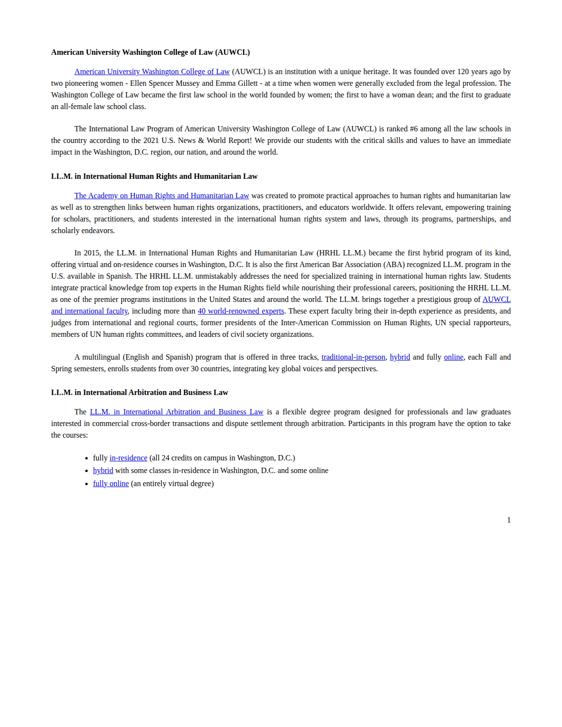American University Washington College of Law (AUWCL)
American University Washington College of Law (AUWCL) is an institution with a unique heritage. It was founded over 120 years ago by two pioneering women - Ellen Spencer Mussey and Emma Gillett - at a time when women were generally excluded from the legal profession. The Washington College of Law became the first law school in the world founded by women; the first to have a woman dean; and the first to graduate an all-female law school class.
The International Law Program of American University Washington College of Law (AUWCL) is ranked #6 among all the law schools in the country according to the 2021 U.S. News & World Report! We provide our students with the critical skills and values to have an immediate impact in the Washington, D.C. region, our nation, and around the world.
LL.M. in International Human Rights and Humanitarian Law
The Academy on Human Rights and Humanitarian Law was created to promote practical approaches to human rights and humanitarian law as well as to strengthen links between human rights organizations, practitioners, and educators worldwide. It offers relevant, empowering training for scholars, practitioners, and students interested in the international human rights system and laws, through its programs, partnerships, and scholarly endeavors.
In 2015, the LL.M. in International Human Rights and Humanitarian Law (HRHL LL.M.) became the first hybrid program of its kind, offering virtual and on-residence courses in Washington, D.C. It is also the first American Bar Association (ABA) recognized LL.M. program in the U.S. available in Spanish. The HRHL LL.M. unmistakably addresses the need for specialized training in international human rights law. Students integrate practical knowledge from top experts in the Human Rights field while nourishing their professional careers, positioning the HRHL LL.M. as one of the premier programs institutions in the United States and around the world. The LL.M. brings together a prestigious group of AUWCL and international faculty, including more than 40 world-renowned experts. These expert faculty bring their in-depth experience as presidents, and judges from international and regional courts, former presidents of the Inter-American Commission on Human Rights, UN special rapporteurs, members of UN human rights committees, and leaders of civil society organizations.
A multilingual (English and Spanish) program that is offered in three tracks, traditional-in-person, hybrid and fully online, each Fall and Spring semesters, enrolls students from over 30 countries, integrating key global voices and perspectives.
LL.M. in International Arbitration and Business Law
The LL.M. in International Arbitration and Business Law is a flexible degree program designed for professionals and law graduates interested in commercial cross-border transactions and dispute settlement through arbitration. Participants in this program have the option to take the courses:
fully in-residence (all 24 credits on campus in Washington, D.C.)
hybrid with some classes in-residence in Washington, D.C. and some online
fully online (an entirely virtual degree)
1